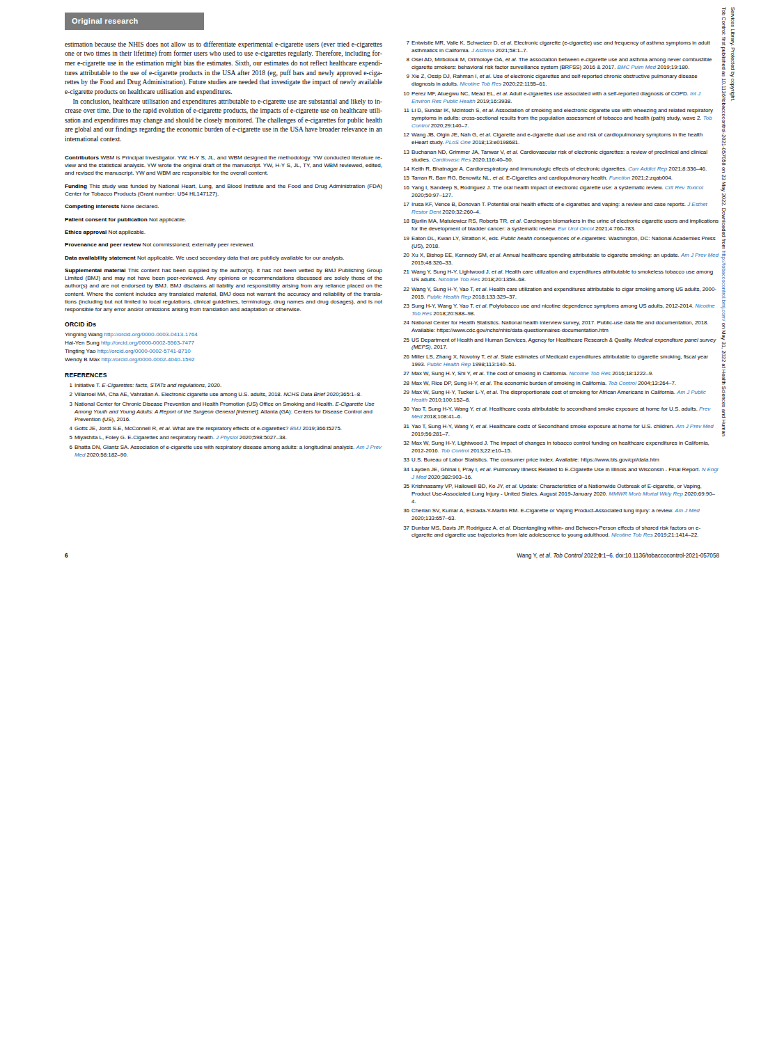Original research
Tob Control: first published as 10.1136/tobaccocontrol-2021-057058 on 23 May 2022. Downloaded from http://tobaccocontrol.bmj.com/ on May 31, 2022 at Health Sciences and Human
Services Library. Protected by copyright.
estimation because the NHIS does not allow us to differentiate experimental e-cigarette users (ever tried e-cigarettes one or two times in their lifetime) from former users who used to use e-cigarettes regularly. Therefore, including former e-cigarette use in the estimation might bias the estimates. Sixth, our estimates do not reflect healthcare expenditures attributable to the use of e-cigarette products in the USA after 2018 (eg, puff bars and newly approved e-cigarettes by the Food and Drug Administration). Future studies are needed that investigate the impact of newly available e-cigarette products on healthcare utilisation and expenditures.
In conclusion, healthcare utilisation and expenditures attributable to e-cigarette use are substantial and likely to increase over time. Due to the rapid evolution of e-cigarette products, the impacts of e-cigarette use on healthcare utilisation and expenditures may change and should be closely monitored. The challenges of e-cigarettes for public health are global and our findings regarding the economic burden of e-cigarette use in the USA have broader relevance in an international context.
Contributors WBM is Principal Investigator. YW, H-Y S, JL, and WBM designed the methodology. YW conducted literature review and the statistical analysis. YW wrote the original draft of the manuscript. YW, H-Y S, JL, TY, and WBM reviewed, edited, and revised the manuscript. YW and WBM are responsible for the overall content.
Funding This study was funded by National Heart, Lung, and Blood Institute and the Food and Drug Administration (FDA) Center for Tobacco Products (Grant number: U54 HL147127).
Competing interests None declared.
Patient consent for publication Not applicable.
Ethics approval Not applicable.
Provenance and peer review Not commissioned; externally peer reviewed.
Data availability statement Not applicable. We used secondary data that are publicly available for our analysis.
Supplemental material This content has been supplied by the author(s). It has not been vetted by BMJ Publishing Group Limited (BMJ) and may not have been peer-reviewed. Any opinions or recommendations discussed are solely those of the author(s) and are not endorsed by BMJ. BMJ disclaims all liability and responsibility arising from any reliance placed on the content. Where the content includes any translated material, BMJ does not warrant the accuracy and reliability of the translations (including but not limited to local regulations, clinical guidelines, terminology, drug names and drug dosages), and is not responsible for any error and/or omissions arising from translation and adaptation or otherwise.
ORCID iDs
Yingning Wang http://orcid.org/0000-0003-0413-1764
Hai-Yen Sung http://orcid.org/0000-0002-5563-7477
Tingting Yao http://orcid.org/0000-0002-5741-8710
Wendy B Max http://orcid.org/0000-0002-4040-1592
REFERENCES
1 Initiative T. E-Cigarettes: facts, STATs and regulations, 2020.
2 Villarroel MA, Cha AE, Vahratian A. Electronic cigarette use among U.S. adults, 2018. NCHS Data Brief 2020;365:1–8.
3 National Center for Chronic Disease Prevention and Health Promotion (US) Office on Smoking and Health. E-Cigarette Use Among Youth and Young Adults: A Report of the Surgeon General [Internet]. Atlanta (GA): Centers for Disease Control and Prevention (US), 2016.
4 Gotts JE, Jordt S-E, McConnell R, et al. What are the respiratory effects of e-cigarettes? BMJ 2019;366:l5275.
5 Miyashita L, Foley G. E-Cigarettes and respiratory health. J Physiol 2020;598:5027–38.
6 Bhatta DN, Glantz SA. Association of e-cigarette use with respiratory disease among adults: a longitudinal analysis. Am J Prev Med 2020;58:182–90.
7 Entwistle MR, Valle K, Schweizer D, et al. Electronic cigarette (e-cigarette) use and frequency of asthma symptoms in adult asthmatics in California. J Asthma 2021;58:1–7.
8 Osei AD, Mirbolouk M, Orimoloye OA, et al. The association between e-cigarette use and asthma among never combustible cigarette smokers: behavioral risk factor surveillance system (BRFSS) 2016 & 2017. BMC Pulm Med 2019;19:180.
9 Xie Z, Ossip DJ, Rahman I, et al. Use of electronic cigarettes and self-reported chronic obstructive pulmonary disease diagnosis in adults. Nicotine Tob Res 2020;22:1155–61.
10 Perez MF, Atuegwu NC, Mead EL, et al. Adult e-cigarettes use associated with a self-reported diagnosis of COPD. Int J Environ Res Public Health 2019;16:3938.
11 Li D, Sundar IK, McIntosh S, et al. Association of smoking and electronic cigarette use with wheezing and related respiratory symptoms in adults: cross-sectional results from the population assessment of tobacco and health (path) study, wave 2. Tob Control 2020;29:140–7.
12 Wang JB, Olgin JE, Nah G, et al. Cigarette and e-cigarette dual use and risk of cardiopulmonary symptoms in the health eHeart study. PLoS One 2018;13:e0198681.
13 Buchanan ND, Grimmer JA, Tanwar V, et al. Cardiovascular risk of electronic cigarettes: a review of preclinical and clinical studies. Cardiovasc Res 2020;116:40–50.
14 Keith R, Bhatnagar A. Cardiorespiratory and immunologic effects of electronic cigarettes. Curr Addict Rep 2021;8:336–46.
15 Tarran R, Barr RG, Benowitz NL, et al. E-Cigarettes and cardiopulmonary health. Function 2021;2:zqab004.
16 Yang I, Sandeep S, Rodriguez J. The oral health impact of electronic cigarette use: a systematic review. Crit Rev Toxicol 2020;50:97–127.
17 Irusa KF, Vence B, Donovan T. Potential oral health effects of e-cigarettes and vaping: a review and case reports. J Esthet Restor Dent 2020;32:260–4.
18 Bjurlin MA, Matulewicz RS, Roberts TR, et al. Carcinogen biomarkers in the urine of electronic cigarette users and implications for the development of bladder cancer: a systematic review. Eur Urol Oncol 2021;4:766-783.
19 Eaton DL, Kwan LY, Stratton K, eds. Public health consequences of e-cigarettes. Washington, DC: National Academies Press (US), 2018.
20 Xu X, Bishop EE, Kennedy SM, et al. Annual healthcare spending attributable to cigarette smoking: an update. Am J Prev Med 2015;48:326–33.
21 Wang Y, Sung H-Y, Lightwood J, et al. Health care utilization and expenditures attributable to smokeless tobacco use among US adults. Nicotine Tob Res 2018;20:1359–68.
22 Wang Y, Sung H-Y, Yao T, et al. Health care utilization and expenditures attributable to cigar smoking among US adults, 2000-2015. Public Health Rep 2018;133:329–37.
23 Sung H-Y, Wang Y, Yao T, et al. Polytobacco use and nicotine dependence symptoms among US adults, 2012-2014. Nicotine Tob Res 2018;20:S88–98.
24 National Center for Health Statistics. National health interview survey, 2017. Public-use data file and documentation, 2018. Available: https://www.cdc.gov/nchs/nhis/data-questionnaires-documentation.htm
25 US Department of Health and Human Services, Agency for Healthcare Research & Quality. Medical expenditure panel survey (MEPS), 2017.
26 Miller LS, Zhang X, Novotny T, et al. State estimates of Medicaid expenditures attributable to cigarette smoking, fiscal year 1993. Public Health Rep 1998;113:140–51.
27 Max W, Sung H-Y, Shi Y, et al. The cost of smoking in California. Nicotine Tob Res 2016;18:1222–9.
28 Max W, Rice DP, Sung H-Y, et al. The economic burden of smoking in California. Tob Control 2004;13:264–7.
29 Max W, Sung H-Y, Tucker L-Y, et al. The disproportionate cost of smoking for African Americans in California. Am J Public Health 2010;100:152–8.
30 Yao T, Sung H-Y, Wang Y, et al. Healthcare costs attributable to secondhand smoke exposure at home for U.S. adults. Prev Med 2018;108:41–6.
31 Yao T, Sung H-Y, Wang Y, et al. Healthcare costs of Secondhand smoke exposure at home for U.S. children. Am J Prev Med 2019;56:281–7.
32 Max W, Sung H-Y, Lightwood J. The impact of changes in tobacco control funding on healthcare expenditures in California, 2012-2016. Tob Control 2013;22:e10–15.
33 U.S. Bureau of Labor Statistics. The consumer price index. Available: https://www.bls.gov/cpi/data.htm
34 Layden JE, Ghinai I, Pray I, et al. Pulmonary Illness Related to E-Cigarette Use in Illinois and Wisconsin - Final Report. N Engl J Med 2020;382:903–16.
35 Krishnasamy VP, Hallowell BD, Ko JY, et al. Update: Characteristics of a Nationwide Outbreak of E-cigarette, or Vaping, Product Use-Associated Lung Injury - United States, August 2019-January 2020. MMWR Morb Mortal Wkly Rep 2020;69:90–4.
36 Cherian SV, Kumar A, Estrada-Y-Martin RM. E-Cigarette or Vaping Product-Associated lung injury: a review. Am J Med 2020;133:657–63.
37 Dunbar MS, Davis JP, Rodriguez A, et al. Disentangling within- and Between-Person effects of shared risk factors on e-cigarette and cigarette use trajectories from late adolescence to young adulthood. Nicotine Tob Res 2019;21:1414–22.
6
Wang Y, et al. Tob Control 2022;0:1–6. doi:10.1136/tobaccocontrol-2021-057058